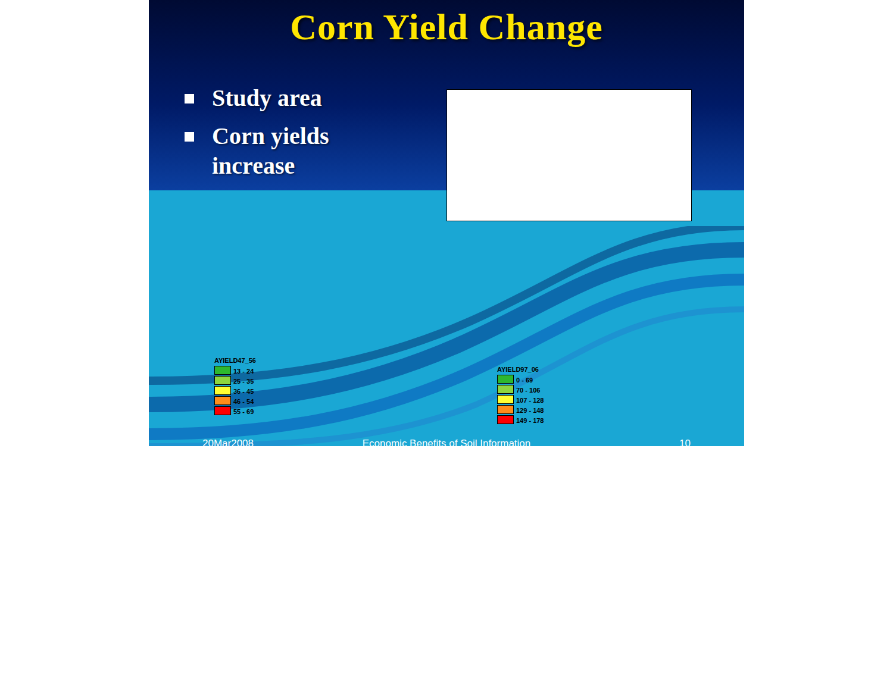Corn Yield Change
Study area
Corn yields increase
AYIELD47_56
| | 13 - 24 |
| | 25 - 35 |
| | 36 - 45 |
| | 46 - 54 |
| | 55 - 69 |
AYIELD97_06
| | 0 - 69 |
| | 70 - 106 |
| | 107 - 128 |
| | 129 - 148 |
| | 149 - 178 |
20Mar2008 Economic Benefits of Soil Information 10